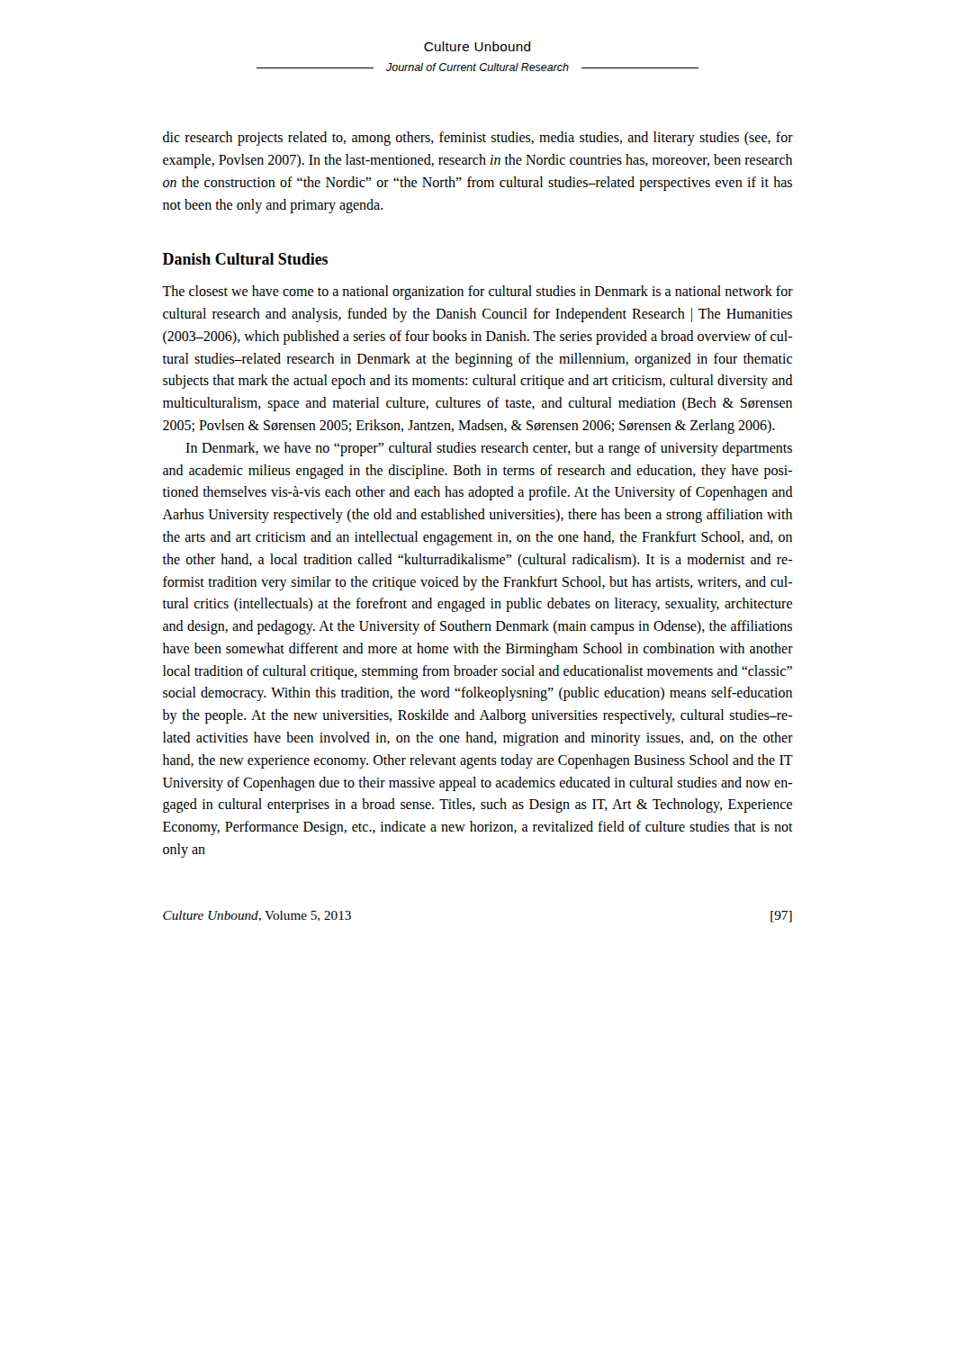Culture Unbound
Journal of Current Cultural Research
dic research projects related to, among others, feminist studies, media studies, and literary studies (see, for example, Povlsen 2007). In the last-mentioned, research in the Nordic countries has, moreover, been research on the construction of “the Nordic” or “the North” from cultural studies–related perspectives even if it has not been the only and primary agenda.
Danish Cultural Studies
The closest we have come to a national organization for cultural studies in Denmark is a national network for cultural research and analysis, funded by the Danish Council for Independent Research | The Humanities (2003–2006), which published a series of four books in Danish. The series provided a broad overview of cultural studies–related research in Denmark at the beginning of the millennium, organized in four thematic subjects that mark the actual epoch and its moments: cultural critique and art criticism, cultural diversity and multiculturalism, space and material culture, cultures of taste, and cultural mediation (Bech & Sørensen 2005; Povlsen & Sørensen 2005; Erikson, Jantzen, Madsen, & Sørensen 2006; Sørensen & Zerlang 2006).
In Denmark, we have no “proper” cultural studies research center, but a range of university departments and academic milieus engaged in the discipline. Both in terms of research and education, they have positioned themselves vis-à-vis each other and each has adopted a profile. At the University of Copenhagen and Aarhus University respectively (the old and established universities), there has been a strong affiliation with the arts and art criticism and an intellectual engagement in, on the one hand, the Frankfurt School, and, on the other hand, a local tradition called “kulturradikalisme” (cultural radicalism). It is a modernist and reformist tradition very similar to the critique voiced by the Frankfurt School, but has artists, writers, and cultural critics (intellectuals) at the forefront and engaged in public debates on literacy, sexuality, architecture and design, and pedagogy. At the University of Southern Denmark (main campus in Odense), the affiliations have been somewhat different and more at home with the Birmingham School in combination with another local tradition of cultural critique, stemming from broader social and educationalist movements and “classic” social democracy. Within this tradition, the word “folkeoplysning” (public education) means self-education by the people. At the new universities, Roskilde and Aalborg universities respectively, cultural studies–related activities have been involved in, on the one hand, migration and minority issues, and, on the other hand, the new experience economy. Other relevant agents today are Copenhagen Business School and the IT University of Copenhagen due to their massive appeal to academics educated in cultural studies and now engaged in cultural enterprises in a broad sense. Titles, such as Design as IT, Art & Technology, Experience Economy, Performance Design, etc., indicate a new horizon, a revitalized field of culture studies that is not only an
Culture Unbound, Volume 5, 2013 [97]